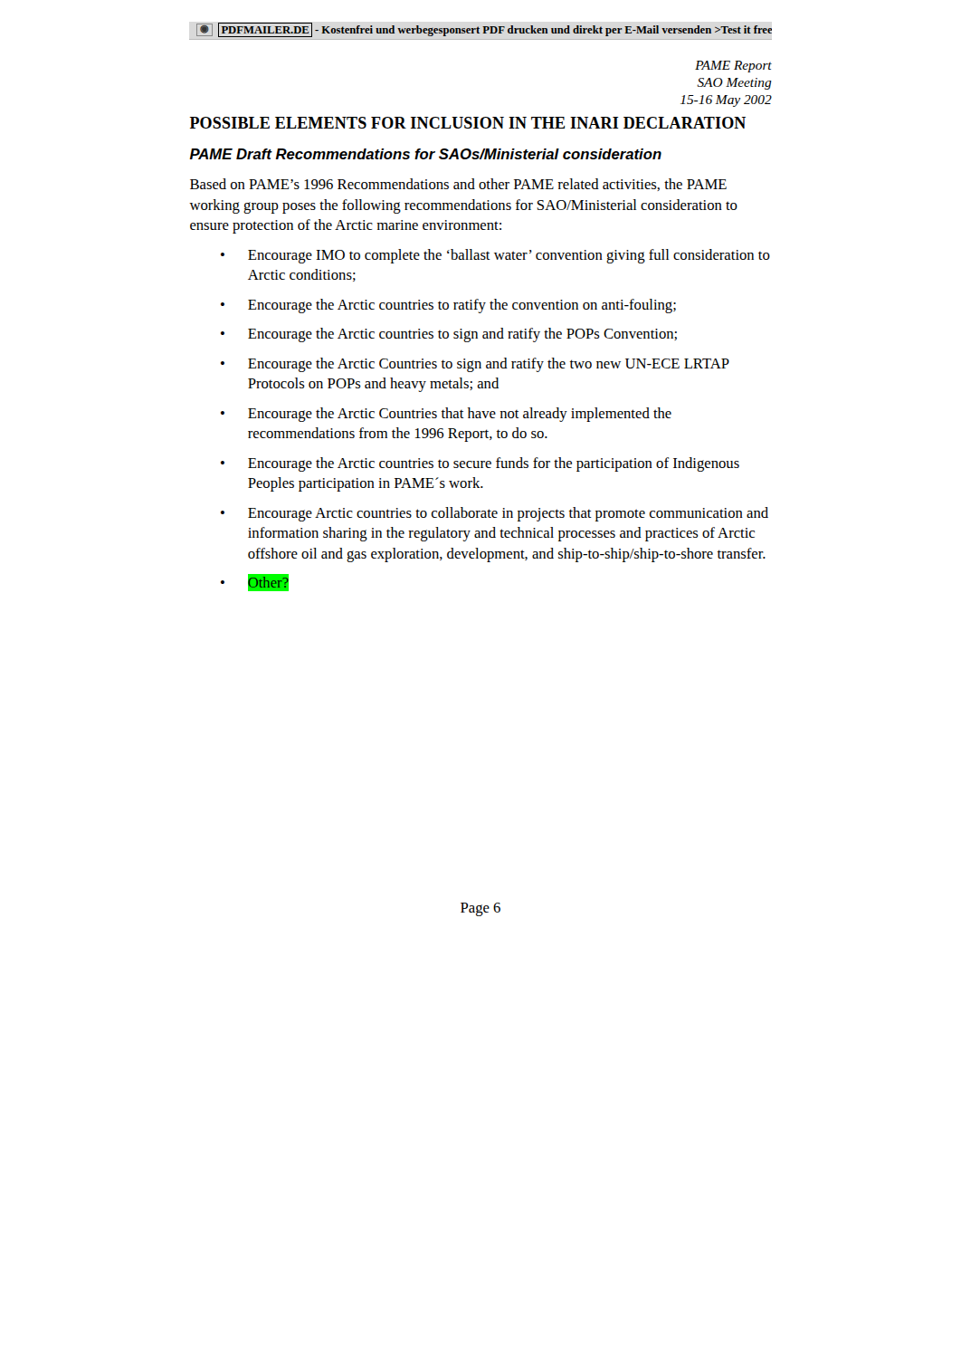PDFMAILER.DE - Kostenfrei und werbegesponsert PDF drucken und direkt per E-Mail versenden >Test it free www.pdfmailer.de
PAME Report
SAO Meeting
15-16 May 2002
POSSIBLE ELEMENTS FOR INCLUSION IN THE INARI DECLARATION
PAME Draft Recommendations for SAOs/Ministerial consideration
Based on PAME’s 1996 Recommendations and other PAME related activities, the PAME working group poses the following recommendations for SAO/Ministerial consideration to ensure protection of the Arctic marine environment:
Encourage IMO to complete the ‘ballast water’ convention giving full consideration to Arctic conditions;
Encourage the Arctic countries to ratify the convention on anti-fouling;
Encourage the Arctic countries to sign and ratify the POPs Convention;
Encourage the Arctic Countries to sign and ratify the two new UN-ECE LRTAP Protocols on POPs and heavy metals; and
Encourage the Arctic Countries that have not already implemented the recommendations from the 1996 Report, to do so.
Encourage the Arctic countries to secure funds for the participation of Indigenous Peoples participation in PAME´s work.
Encourage Arctic countries to collaborate in projects that promote communication and information sharing in the regulatory and technical processes and practices of Arctic offshore oil and gas exploration, development, and ship-to-ship/ship-to-shore transfer.
Other?
Page 6